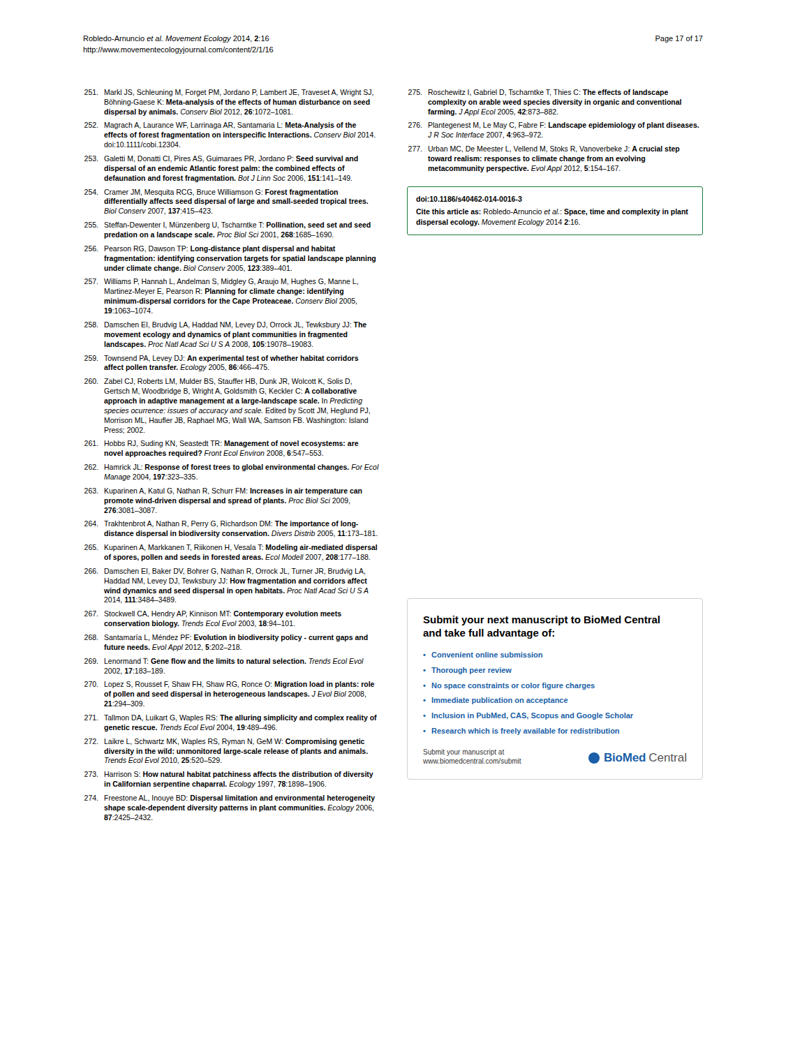Robledo-Arnuncio et al. Movement Ecology 2014, 2:16 http://www.movementecologyjournal.com/content/2/1/16
Page 17 of 17
251. Markl JS, Schleuning M, Forget PM, Jordano P, Lambert JE, Traveset A, Wright SJ, Böhning-Gaese K: Meta-analysis of the effects of human disturbance on seed dispersal by animals. Conserv Biol 2012, 26:1072–1081.
252. Magrach A, Laurance WF, Larrinaga AR, Santamaria L: Meta-Analysis of the effects of forest fragmentation on interspecific Interactions. Conserv Biol 2014. doi:10.1111/cobi.12304.
253. Galetti M, Donatti CI, Pires AS, Guimaraes PR, Jordano P: Seed survival and dispersal of an endemic Atlantic forest palm: the combined effects of defaunation and forest fragmentation. Bot J Linn Soc 2006, 151:141–149.
254. Cramer JM, Mesquita RCG, Bruce Williamson G: Forest fragmentation differentially affects seed dispersal of large and small-seeded tropical trees. Biol Conserv 2007, 137:415–423.
255. Steffan-Dewenter I, Münzenberg U, Tscharntke T: Pollination, seed set and seed predation on a landscape scale. Proc Biol Sci 2001, 268:1685–1690.
256. Pearson RG, Dawson TP: Long-distance plant dispersal and habitat fragmentation: identifying conservation targets for spatial landscape planning under climate change. Biol Conserv 2005, 123:389–401.
257. Williams P, Hannah L, Andelman S, Midgley G, Araujo M, Hughes G, Manne L, Martinez-Meyer E, Pearson R: Planning for climate change: identifying minimum-dispersal corridors for the Cape Proteaceae. Conserv Biol 2005, 19:1063–1074.
258. Damschen EI, Brudvig LA, Haddad NM, Levey DJ, Orrock JL, Tewksbury JJ: The movement ecology and dynamics of plant communities in fragmented landscapes. Proc Natl Acad Sci U S A 2008, 105:19078–19083.
259. Townsend PA, Levey DJ: An experimental test of whether habitat corridors affect pollen transfer. Ecology 2005, 86:466–475.
260. Zabel CJ, Roberts LM, Mulder BS, Stauffer HB, Dunk JR, Wolcott K, Solis D, Gertsch M, Woodbridge B, Wright A, Goldsmith G, Keckler C: A collaborative approach in adaptive management at a large-landscape scale. In Predicting species ocurrence: issues of accuracy and scale. Edited by Scott JM, Heglund PJ, Morrison ML, Haufler JB, Raphael MG, Wall WA, Samson FB. Washington: Island Press; 2002.
261. Hobbs RJ, Suding KN, Seastedt TR: Management of novel ecosystems: are novel approaches required? Front Ecol Environ 2008, 6:547–553.
262. Hamrick JL: Response of forest trees to global environmental changes. For Ecol Manage 2004, 197:323–335.
263. Kuparinen A, Katul G, Nathan R, Schurr FM: Increases in air temperature can promote wind-driven dispersal and spread of plants. Proc Biol Sci 2009, 276:3081–3087.
264. Trakhtenbrot A, Nathan R, Perry G, Richardson DM: The importance of long-distance dispersal in biodiversity conservation. Divers Distrib 2005, 11:173–181.
265. Kuparinen A, Markkanen T, Riikonen H, Vesala T: Modeling air-mediated dispersal of spores, pollen and seeds in forested areas. Ecol Modell 2007, 208:177–188.
266. Damschen EI, Baker DV, Bohrer G, Nathan R, Orrock JL, Turner JR, Brudvig LA, Haddad NM, Levey DJ, Tewksbury JJ: How fragmentation and corridors affect wind dynamics and seed dispersal in open habitats. Proc Natl Acad Sci U S A 2014, 111:3484–3489.
267. Stockwell CA, Hendry AP, Kinnison MT: Contemporary evolution meets conservation biology. Trends Ecol Evol 2003, 18:94–101.
268. Santamaría L, Méndez PF: Evolution in biodiversity policy - current gaps and future needs. Evol Appl 2012, 5:202–218.
269. Lenormand T: Gene flow and the limits to natural selection. Trends Ecol Evol 2002, 17:183–189.
270. Lopez S, Rousset F, Shaw FH, Shaw RG, Ronce O: Migration load in plants: role of pollen and seed dispersal in heterogeneous landscapes. J Evol Biol 2008, 21:294–309.
271. Tallmon DA, Luikart G, Waples RS: The alluring simplicity and complex reality of genetic rescue. Trends Ecol Evol 2004, 19:489–496.
272. Laikre L, Schwartz MK, Waples RS, Ryman N, GeM W: Compromising genetic diversity in the wild: unmonitored large-scale release of plants and animals. Trends Ecol Evol 2010, 25:520–529.
273. Harrison S: How natural habitat patchiness affects the distribution of diversity in Californian serpentine chaparral. Ecology 1997, 78:1898–1906.
274. Freestone AL, Inouye BD: Dispersal limitation and environmental heterogeneity shape scale-dependent diversity patterns in plant communities. Ecology 2006, 87:2425–2432.
275. Roschewitz I, Gabriel D, Tscharntke T, Thies C: The effects of landscape complexity on arable weed species diversity in organic and conventional farming. J Appl Ecol 2005, 42:873–882.
276. Plantegenest M, Le May C, Fabre F: Landscape epidemiology of plant diseases. J R Soc Interface 2007, 4:963–972.
277. Urban MC, De Meester L, Vellend M, Stoks R, Vanoverbeke J: A crucial step toward realism: responses to climate change from an evolving metacommunity perspective. Evol Appl 2012, 5:154–167.
doi:10.1186/s40462-014-0016-3
Cite this article as: Robledo-Arnuncio et al.: Space, time and complexity in plant dispersal ecology. Movement Ecology 2014 2:16.
Submit your next manuscript to BioMed Central
and take full advantage of:
Convenient online submission
Thorough peer review
No space constraints or color figure charges
Immediate publication on acceptance
Inclusion in PubMed, CAS, Scopus and Google Scholar
Research which is freely available for redistribution
Submit your manuscript at
www.biomedcentral.com/submit
BioMed Central